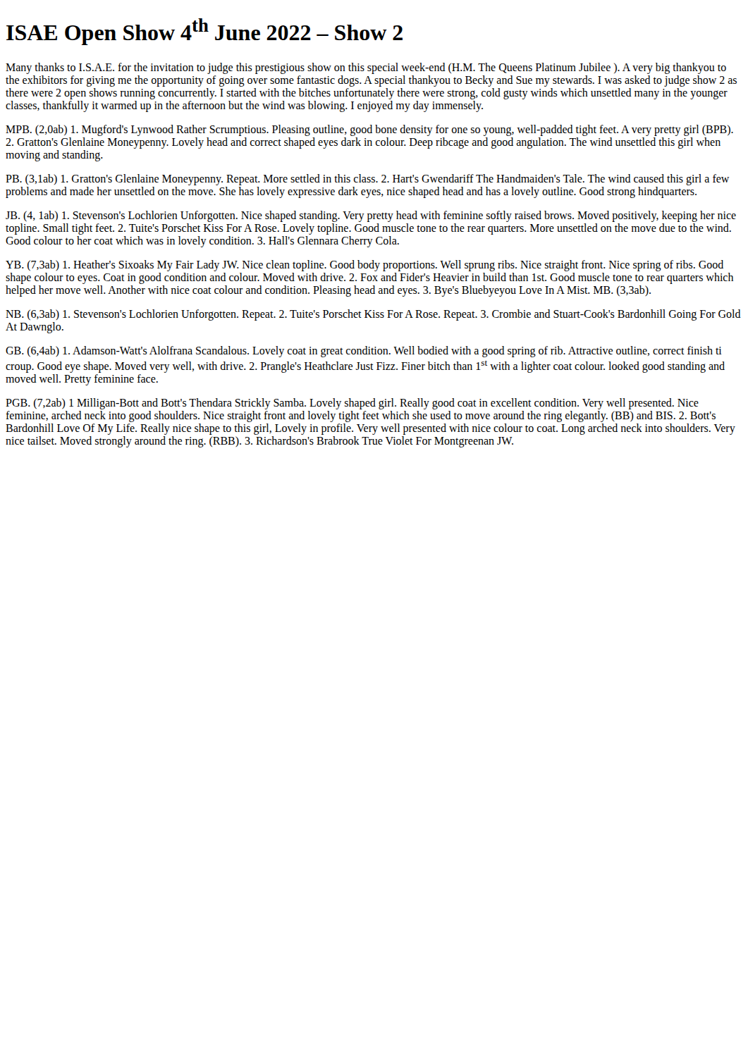ISAE Open Show 4th June 2022 – Show 2
Many thanks to I.S.A.E. for the invitation to judge this prestigious show on this special week-end (H.M. The Queens Platinum Jubilee ). A very big thankyou to the exhibitors for giving me the opportunity of going over some fantastic dogs. A special thankyou to Becky and Sue my stewards. I was asked to judge show 2 as there were 2 open shows running concurrently. I started with the bitches unfortunately there were strong, cold gusty winds which unsettled many in the younger classes, thankfully it warmed up in the afternoon but the wind was blowing. I enjoyed my day immensely.
MPB. (2,0ab) 1. Mugford's Lynwood Rather Scrumptious. Pleasing outline, good bone density for one so young, well-padded tight feet. A very pretty girl (BPB). 2. Gratton's Glenlaine Moneypenny. Lovely head and correct shaped eyes dark in colour. Deep ribcage and good angulation. The wind unsettled this girl when moving and standing.
PB. (3,1ab) 1. Gratton's Glenlaine Moneypenny. Repeat. More settled in this class. 2. Hart's Gwendariff The Handmaiden's Tale. The wind caused this girl a few problems and made her unsettled on the move. She has lovely expressive dark eyes, nice shaped head and has a lovely outline. Good strong hindquarters.
JB. (4, 1ab) 1. Stevenson's Lochlorien Unforgotten. Nice shaped standing. Very pretty head with feminine softly raised brows. Moved positively, keeping her nice topline. Small tight feet. 2. Tuite's Porschet Kiss For A Rose. Lovely topline. Good muscle tone to the rear quarters. More unsettled on the move due to the wind. Good colour to her coat which was in lovely condition. 3. Hall's Glennara Cherry Cola.
YB. (7,3ab) 1. Heather's Sixoaks My Fair Lady JW. Nice clean topline. Good body proportions. Well sprung ribs. Nice straight front. Nice spring of ribs. Good shape colour to eyes. Coat in good condition and colour. Moved with drive. 2. Fox and Fider's Heavier in build than 1st. Good muscle tone to rear quarters which helped her move well. Another with nice coat colour and condition. Pleasing head and eyes. 3. Bye's Bluebyeyou Love In A Mist. MB. (3,3ab).
NB. (6,3ab) 1. Stevenson's Lochlorien Unforgotten. Repeat. 2. Tuite's Porschet Kiss For A Rose. Repeat. 3. Crombie and Stuart-Cook's Bardonhill Going For Gold At Dawnglo.
GB. (6,4ab) 1. Adamson-Watt's Alolfrana Scandalous. Lovely coat in great condition. Well bodied with a good spring of rib. Attractive outline, correct finish ti croup. Good eye shape. Moved very well, with drive. 2. Prangle's Heathclare Just Fizz. Finer bitch than 1st with a lighter coat colour. looked good standing and moved well. Pretty feminine face.
PGB. (7,2ab) 1 Milligan-Bott and Bott's Thendara Strickly Samba. Lovely shaped girl. Really good coat in excellent condition. Very well presented. Nice feminine, arched neck into good shoulders. Nice straight front and lovely tight feet which she used to move around the ring elegantly. (BB) and BIS. 2. Bott's Bardonhill Love Of My Life. Really nice shape to this girl, Lovely in profile. Very well presented with nice colour to coat. Long arched neck into shoulders. Very nice tailset. Moved strongly around the ring. (RBB). 3. Richardson's Brabrook True Violet For Montgreenan JW.